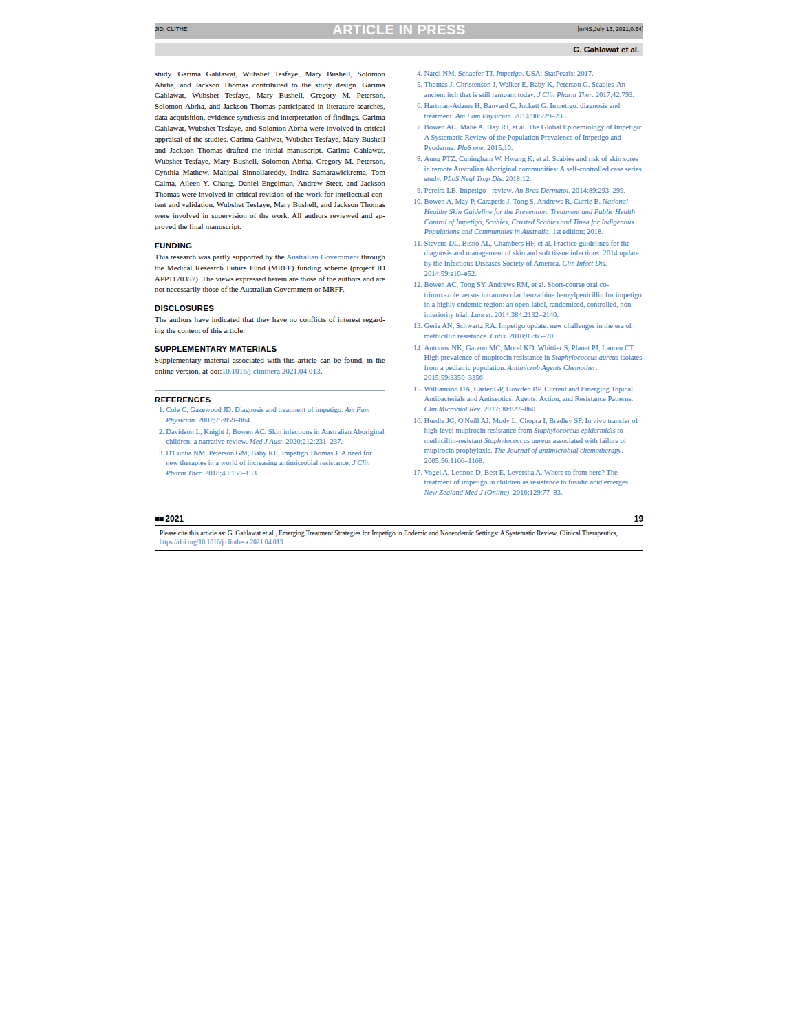JID: CLITHE
ARTICLE IN PRESS
[mNS;July 13, 2021;0:54]
G. Gahlawat et al.
study. Garima Gahlawat, Wubshet Tesfaye, Mary Bushell, Solomon Abrha, and Jackson Thomas contributed to the study design. Garima Gahlawat, Wubshet Tesfaye, Mary Bushell, Gregory M. Peterson, Solomon Abrha, and Jackson Thomas participated in literature searches, data acquisition, evidence synthesis and interpretation of findings. Garima Gahlawat, Wubshet Tesfaye, and Solomon Abrha were involved in critical appraisal of the studies. Garima Gahlwat, Wubshet Tesfaye, Mary Bushell and Jackson Thomas drafted the initial manuscript. Garima Gahlawat, Wubshet Tesfaye, Mary Bushell, Solomon Abrha, Gregory M. Peterson, Cynthia Mathew, Mahipal Sinnollareddy, Indira Samarawickrema, Tom Calma, Aileen Y. Chang, Daniel Engelman, Andrew Steer, and Jackson Thomas were involved in critical revision of the work for intellectual content and validation. Wubshet Tesfaye, Mary Bushell, and Jackson Thomas were involved in supervision of the work. All authors reviewed and approved the final manuscript.
FUNDING
This research was partly supported by the Australian Government through the Medical Research Future Fund (MRFF) funding scheme (project ID APP1170357). The views expressed herein are those of the authors and are not necessarily those of the Australian Government or MRFF.
DISCLOSURES
The authors have indicated that they have no conflicts of interest regarding the content of this article.
SUPPLEMENTARY MATERIALS
Supplementary material associated with this article can be found, in the online version, at doi:10.1016/j.clinthera.2021.04.013.
REFERENCES
Cole C, Gazewood JD. Diagnosis and treatment of impetigo. Am Fam Physician. 2007;75:859–864.
Davidson L, Knight J, Bowen AC. Skin infections in Australian Aboriginal children: a narrative review. Med J Aust. 2020;212:231–237.
D'Cunha NM, Peterson GM, Baby KE, Impetigo Thomas J. A need for new therapies in a world of increasing antimicrobial resistance. J Clin Pharm Ther. 2018;43:150–153.
Nardi NM, Schaefer TJ. Impetigo. USA: StatPearls; 2017.
Thomas J, Christenson J, Walker E, Baby K, Peterson G. Scabies-An ancient itch that is still rampant today. J Clin Pharm Ther. 2017;42:793.
Hartman-Adams H, Banvard C, Juckett G. Impetigo: diagnosis and treatment. Am Fam Physician. 2014;90:229–235.
Bowen AC, Mahé A, Hay RJ, et al. The Global Epidemiology of Impetigo: A Systematic Review of the Population Prevalence of Impetigo and Pyoderma. PloS one. 2015;10.
Aung PTZ, Cuningham W, Hwang K, et al. Scabies and risk of skin sores in remote Australian Aboriginal communities: A self-controlled case series study. PLoS Negl Trop Dis. 2018;12.
Pereira LB. Impetigo - review. An Bras Dermatol. 2014;89:293–299.
Bowen A, May P, Carapetis J, Tong S, Andrews R, Currie B. National Healthy Skin Guideline for the Prevention, Treatment and Public Health Control of Impetigo, Scabies, Crusted Scabies and Tinea for Indigenous Populations and Communities in Australia. 1st edition; 2018.
Stevens DL, Bisno AL, Chambers HF, et al. Practice guidelines for the diagnosis and management of skin and soft tissue infections: 2014 update by the Infectious Diseases Society of America. Clin Infect Dis. 2014;59:e10–e52.
Bowen AC, Tong SY, Andrews RM, et al. Short-course oral co-trimoxazole versus intramuscular benzathine benzylpenicillin for impetigo in a highly endemic region: an open-label, randomised, controlled, non-inferiority trial. Lancet. 2014;384:2132–2140.
Geria AN, Schwartz RA. Impetigo update: new challenges in the era of methicillin resistance. Cutis. 2010;85:65–70.
Antonov NK, Garzon MC, Morel KD, Whittier S, Planet PJ, Lauren CT. High prevalence of mupirocin resistance in Staphylococcus aureus isolates from a pediatric population. Antimicrob Agents Chemother. 2015;59:3350–3356.
Williamson DA, Carter GP, Howden BP. Current and Emerging Topical Antibacterials and Antiseptics: Agents, Action, and Resistance Patterns. Clin Microbiol Rev. 2017;30:827–860.
Hurdle JG, O'Neill AJ, Mody L, Chopra I, Bradley SF. In vivo transfer of high-level mupirocin resistance from Staphylococcus epidermidis to methicillin-resistant Staphylococcus aureus associated with failure of mupirocin prophylaxis. The Journal of antimicrobial chemotherapy. 2005;56:1166–1168.
Vogel A, Lennon D, Best E, Leversha A. Where to from here? The treatment of impetigo in children as resistance to fusidic acid emerges. New Zealand Med J (Online). 2016;129:77–83.
■■2021
19
Please cite this article as: G. Gahlawat et al., Emerging Treatment Strategies for Impetigo in Endemic and Nonendemic Settings: A Systematic Review, Clinical Therapeutics, https://doi.org/10.1016/j.clinthera.2021.04.013